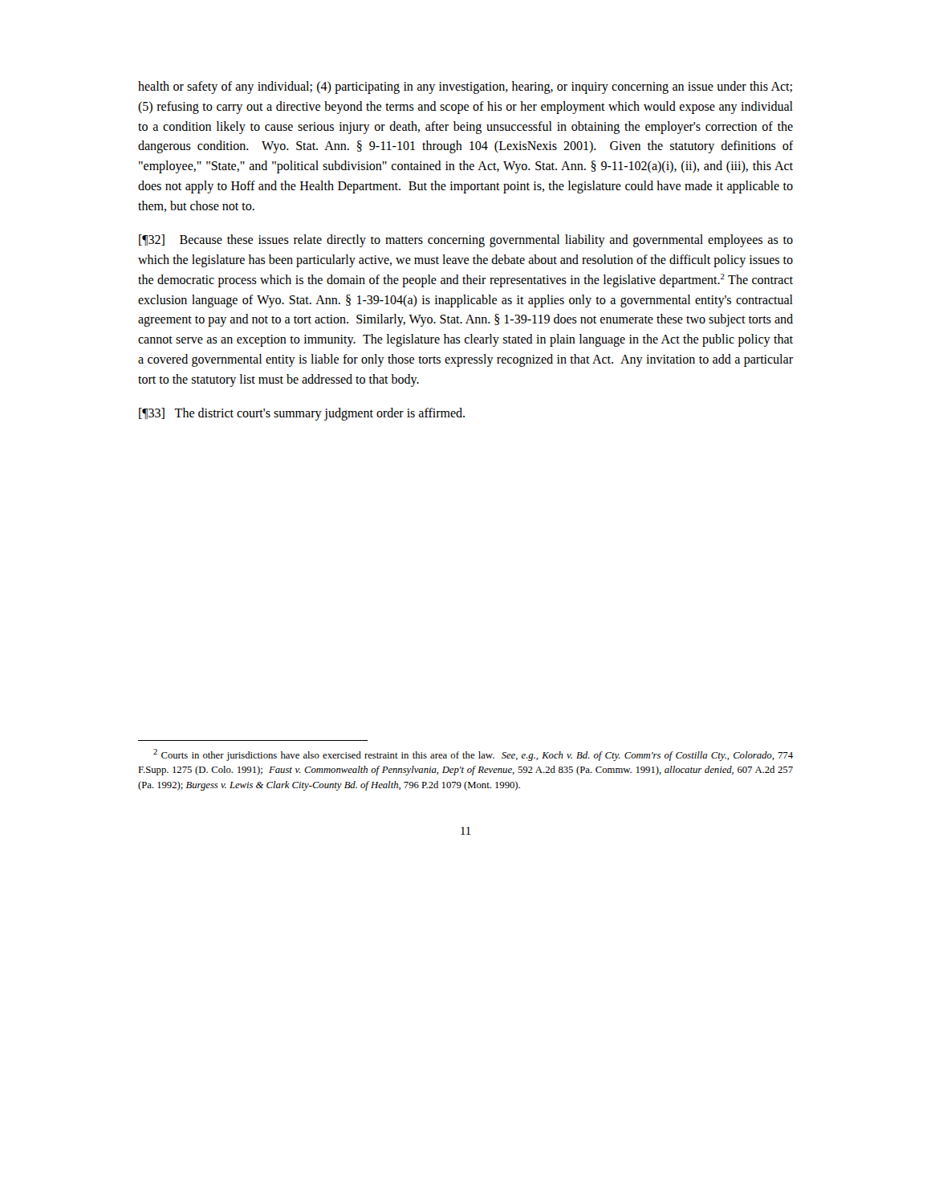health or safety of any individual; (4) participating in any investigation, hearing, or inquiry concerning an issue under this Act; (5) refusing to carry out a directive beyond the terms and scope of his or her employment which would expose any individual to a condition likely to cause serious injury or death, after being unsuccessful in obtaining the employer's correction of the dangerous condition. Wyo. Stat. Ann. § 9-11-101 through 104 (LexisNexis 2001). Given the statutory definitions of "employee," "State," and "political subdivision" contained in the Act, Wyo. Stat. Ann. § 9-11-102(a)(i), (ii), and (iii), this Act does not apply to Hoff and the Health Department. But the important point is, the legislature could have made it applicable to them, but chose not to.
[¶32] Because these issues relate directly to matters concerning governmental liability and governmental employees as to which the legislature has been particularly active, we must leave the debate about and resolution of the difficult policy issues to the democratic process which is the domain of the people and their representatives in the legislative department.2 The contract exclusion language of Wyo. Stat. Ann. § 1-39-104(a) is inapplicable as it applies only to a governmental entity's contractual agreement to pay and not to a tort action. Similarly, Wyo. Stat. Ann. § 1-39-119 does not enumerate these two subject torts and cannot serve as an exception to immunity. The legislature has clearly stated in plain language in the Act the public policy that a covered governmental entity is liable for only those torts expressly recognized in that Act. Any invitation to add a particular tort to the statutory list must be addressed to that body.
[¶33] The district court's summary judgment order is affirmed.
2 Courts in other jurisdictions have also exercised restraint in this area of the law. See, e.g., Koch v. Bd. of Cty. Comm'rs of Costilla Cty., Colorado, 774 F.Supp. 1275 (D. Colo. 1991); Faust v. Commonwealth of Pennsylvania, Dep't of Revenue, 592 A.2d 835 (Pa. Commw. 1991), allocatur denied, 607 A.2d 257 (Pa. 1992); Burgess v. Lewis & Clark City-County Bd. of Health, 796 P.2d 1079 (Mont. 1990).
11